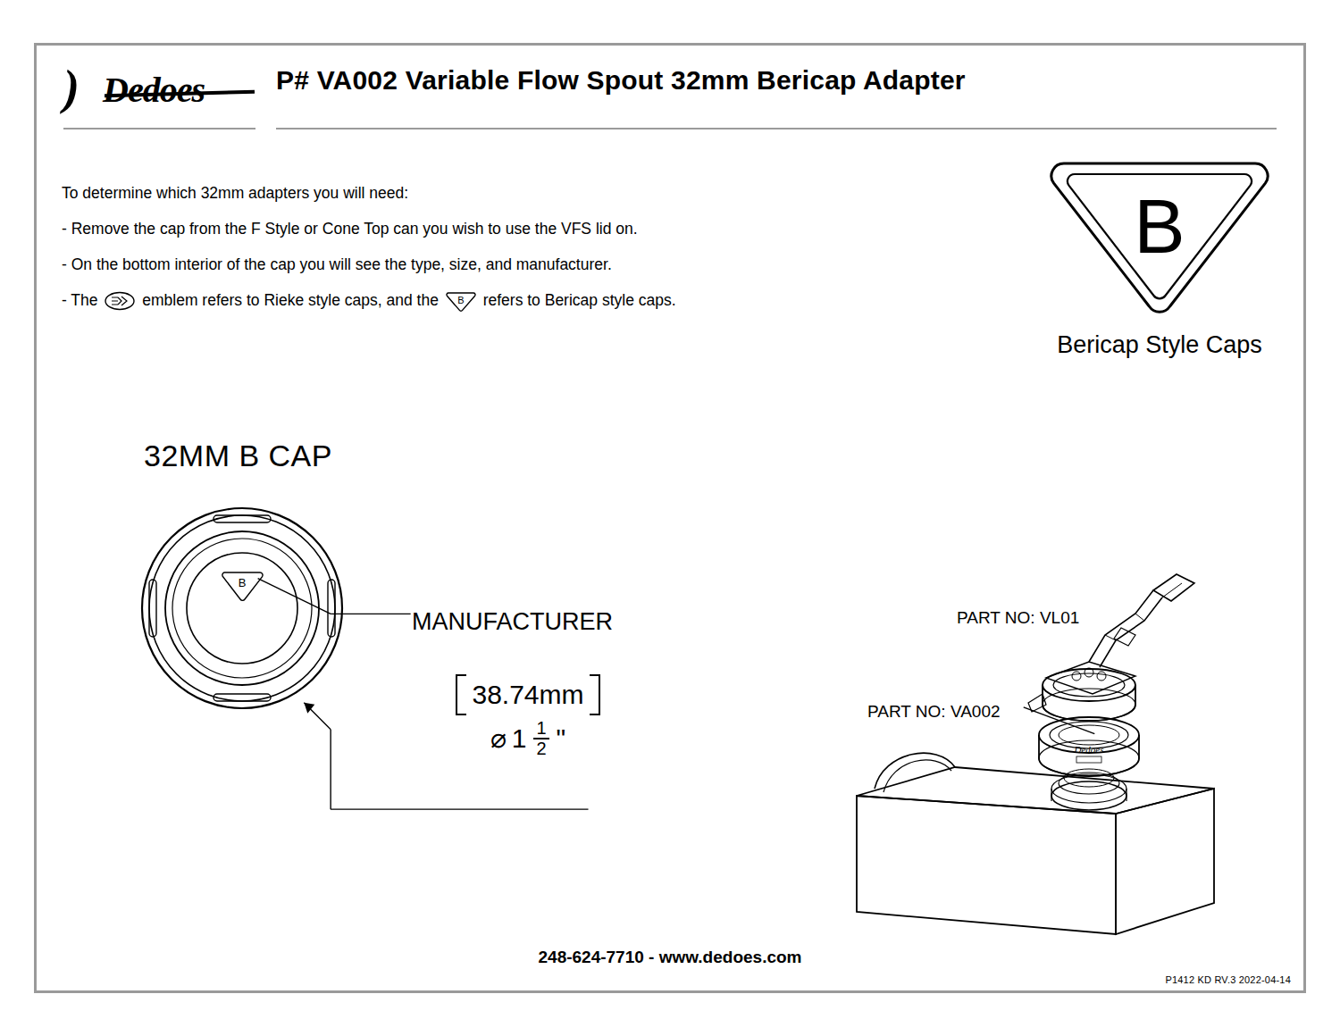)
Dedoes
P# VA002 Variable Flow Spout 32mm Bericap Adapter
To determine which 32mm adapters you will need:
- Remove the cap from the F Style or Cone Top can you wish to use the VFS lid on.
- On the bottom interior of the cap you will see the type, size, and manufacturer.
- The emblem refers to Rieke style caps, and the B refers to Bericap style caps.
B
Bericap Style Caps
32MM B CAP
B
MANUFACTURER
38.74mm
⌀ 1 12 "
PART NO: VL01
PART NO: VA002
Dedoes
248-624-7710 - www.dedoes.com
P1412 KD RV.3 2022-04-14